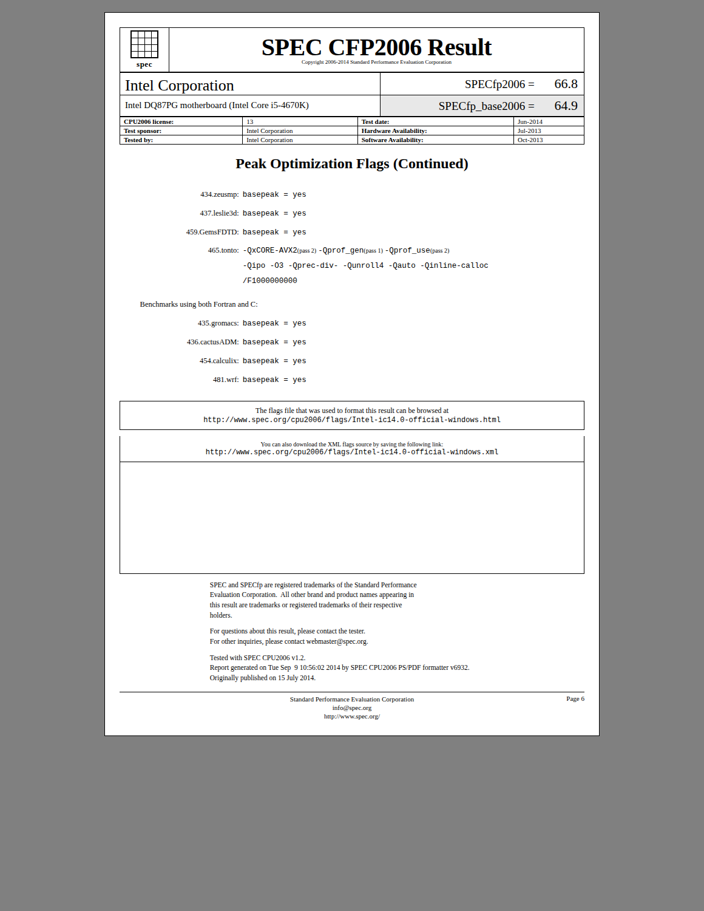| spec | SPEC CFP2006 Result Copyright 2006-2014 Standard Performance Evaluation Corporation |
| Intel Corporation | SPECfp2006 = 66.8 |
| Intel DQ87PG motherboard (Intel Core i5-4670K) | SPECfp_base2006 = 64.9 |
| CPU2006 license: | 13 | Test date: | Jun-2014 |
| Test sponsor: | Intel Corporation | Hardware Availability: | Jul-2013 |
| Tested by: | Intel Corporation | Software Availability: | Oct-2013 |
Peak Optimization Flags (Continued)
434.zeusmp: basepeak = yes
437.leslie3d: basepeak = yes
459.GemsFDTD: basepeak = yes
465.tonto:-QxCORE-AVX2(pass 2) -Qprof_gen(pass 1) -Qprof_use(pass 2)
-Qipo -O3 -Qprec-div- -Qunroll4 -Qauto -Qinline-calloc
/F1000000000
Benchmarks using both Fortran and C:
435.gromacs: basepeak = yes
436.cactusADM: basepeak = yes
454.calculix: basepeak = yes
481.wrf: basepeak = yes
The flags file that was used to format this result can be browsed at
http://www.spec.org/cpu2006/flags/Intel-ic14.0-official-windows.html
You can also download the XML flags source by saving the following link:
http://www.spec.org/cpu2006/flags/Intel-ic14.0-official-windows.xml
SPEC and SPECfp are registered trademarks of the Standard Performance
Evaluation Corporation. All other brand and product names appearing in
this result are trademarks or registered trademarks of their respective
holders.
For questions about this result, please contact the tester.
For other inquiries, please contact webmaster@spec.org.
Tested with SPEC CPU2006 v1.2.
Report generated on Tue Sep 9 10:56:02 2014 by SPEC CPU2006 PS/PDF formatter v6932.
Originally published on 15 July 2014.
Standard Performance Evaluation Corporation
info@spec.org
http://www.spec.org/
Page 6